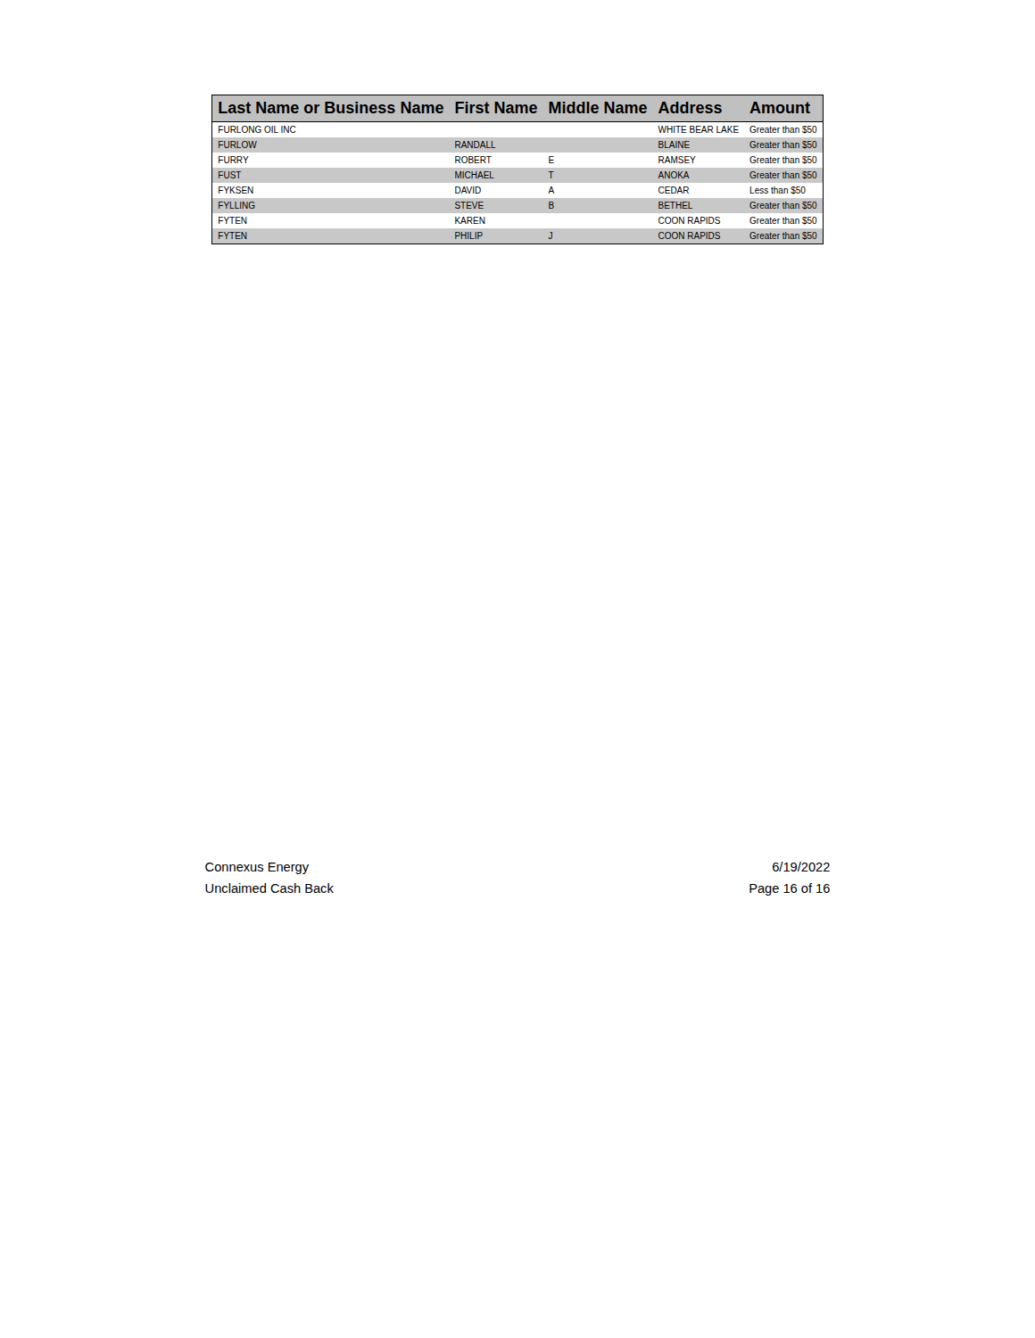| Last Name or Business Name | First Name | Middle Name | Address | Amount |
| --- | --- | --- | --- | --- |
| FURLONG OIL INC | | | WHITE BEAR LAKE | Greater than $50 |
| FURLOW | RANDALL | | BLAINE | Greater than $50 |
| FURRY | ROBERT | E | RAMSEY | Greater than $50 |
| FUST | MICHAEL | T | ANOKA | Greater than $50 |
| FYKSEN | DAVID | A | CEDAR | Less than $50 |
| FYLLING | STEVE | B | BETHEL | Greater than $50 |
| FYTEN | KAREN | | COON RAPIDS | Greater than $50 |
| FYTEN | PHILIP | J | COON RAPIDS | Greater than $50 |
Connexus Energy
Unclaimed Cash Back
6/19/2022
Page 16 of 16